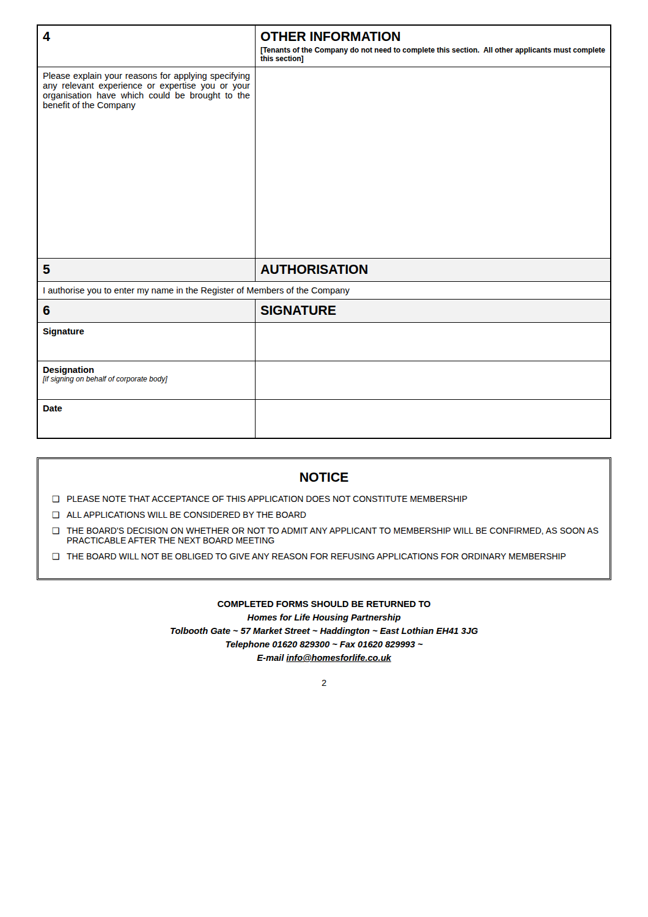| 4 | OTHER INFORMATION [Tenants of the Company do not need to complete this section. All other applicants must complete this section] |
| Please explain your reasons for applying specifying any relevant experience or expertise you or your organisation have which could be brought to the benefit of the Company | |
| 5 | AUTHORISATION |
| I authorise you to enter my name in the Register of Members of the Company |
| 6 | SIGNATURE |
| Signature | |
| Designation [if signing on behalf of corporate body] | |
| Date | |
NOTICE
PLEASE NOTE THAT ACCEPTANCE OF THIS APPLICATION DOES NOT CONSTITUTE MEMBERSHIP
ALL APPLICATIONS WILL BE CONSIDERED BY THE BOARD
THE BOARD'S DECISION ON WHETHER OR NOT TO ADMIT ANY APPLICANT TO MEMBERSHIP WILL BE CONFIRMED, AS SOON AS PRACTICABLE AFTER THE NEXT BOARD MEETING
THE BOARD WILL NOT BE OBLIGED TO GIVE ANY REASON FOR REFUSING APPLICATIONS FOR ORDINARY MEMBERSHIP
COMPLETED FORMS SHOULD BE RETURNED TO
Homes for Life Housing Partnership
Tolbooth Gate ~ 57 Market Street ~ Haddington ~ East Lothian EH41 3JG
Telephone 01620 829300 ~ Fax 01620 829993 ~
E-mail info@homesforlife.co.uk
2